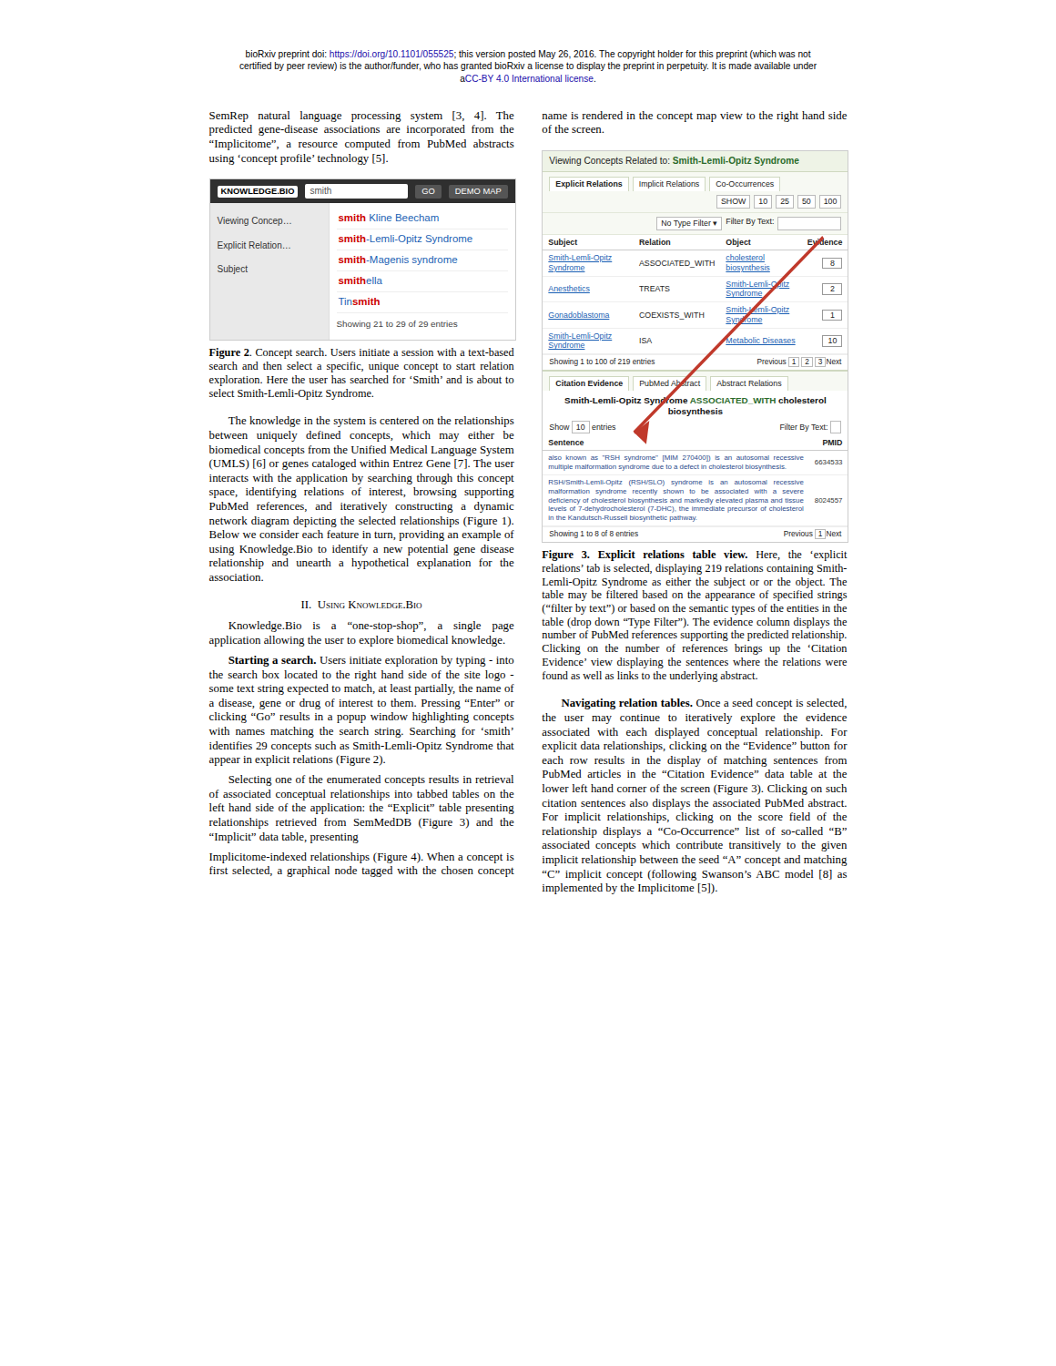bioRxiv preprint doi: https://doi.org/10.1101/055525; this version posted May 26, 2016. The copyright holder for this preprint (which was not
certified by peer review) is the author/funder, who has granted bioRxiv a license to display the preprint in perpetuity. It is made available under
aCC-BY 4.0 International license.
SemRep natural language processing system [3, 4]. The predicted gene-disease associations are incorporated from the “Implicitome”, a resource computed from PubMed abstracts using ‘concept profile’ technology [5].
KNOWLEDGE.BIO smith GO DEMO MAP
Viewing Concep…
Explicit Relation…
Subject
smith Kline Beecham
smith-Lemli-Opitz Syndrome
smith-Magenis syndrome
smithella
Tinsmith
Showing 21 to 29 of 29 entries
Figure 2. Concept search. Users initiate a session with a text-based search and then select a specific, unique concept to start relation exploration. Here the user has searched for ‘Smith’ and is about to select Smith-Lemli-Opitz Syndrome.
The knowledge in the system is centered on the relationships between uniquely defined concepts, which may either be biomedical concepts from the Unified Medical Language System (UMLS) [6] or genes cataloged within Entrez Gene [7]. The user interacts with the application by searching through this concept space, identifying relations of interest, browsing supporting PubMed references, and iteratively constructing a dynamic network diagram depicting the selected relationships (Figure 1). Below we consider each feature in turn, providing an example of using Knowledge.Bio to identify a new potential gene disease relationship and unearth a hypothetical explanation for the association.
II. Using Knowledge.Bio
Knowledge.Bio is a “one-stop-shop”, a single page application allowing the user to explore biomedical knowledge.
Starting a search. Users initiate exploration by typing - into the search box located to the right hand side of the site logo - some text string expected to match, at least partially, the name of a disease, gene or drug of interest to them. Pressing “Enter” or clicking “Go” results in a popup window highlighting concepts with names matching the search string. Searching for ‘smith’ identifies 29 concepts such as Smith-Lemli-Opitz Syndrome that appear in explicit relations (Figure 2).
Selecting one of the enumerated concepts results in retrieval of associated conceptual relationships into tabbed tables on the left hand side of the application: the “Explicit” table presenting relationships retrieved from SemMedDB (Figure 3) and the “Implicit” data table, presenting
Implicitome-indexed relationships (Figure 4). When a concept is first selected, a graphical node tagged with the chosen concept name is rendered in the concept map view to the right hand side of the screen.
Viewing Concepts Related to: Smith-Lemli-Opitz Syndrome
Explicit Relations
Implicit Relations
Co-Occurrences
SHOW 102550100
No Type Filter ▾ Filter By Text:
| Subject | Relation | Object | Evidence |
| --- | --- | --- | --- |
| Smith-Lemli-Opitz Syndrome | ASSOCIATED_WITH | cholesterol biosynthesis | 8 |
| Anesthetics | TREATS | Smith-Lemli-Opitz Syndrome | 2 |
| Gonadoblastoma | COEXISTS_WITH | Smith-Lemli-Opitz Syndrome | 1 |
| Smith-Lemli-Opitz Syndrome | ISA | Metabolic Diseases | 10 |
Showing 1 to 100 of 219 entries Previous123 Next
Citation Evidence
PubMed Abstract
Abstract Relations
Smith-Lemli-Opitz Syndrome ASSOCIATED_WITH cholesterol biosynthesis
Show 10 entries Filter By Text:
| Sentence | PMID |
| --- | --- |
| also known as "RSH syndrome" [MIM 270400]) is an autosomal recessive multiple malformation syndrome due to a defect in cholesterol biosynthesis. | 6634533 |
| RSH/Smith-Lemli-Opitz (RSH/SLO) syndrome is an autosomal recessive malformation syndrome recently shown to be associated with a severe deficiency of cholesterol biosynthesis and markedly elevated plasma and tissue levels of 7-dehydrocholesterol (7-DHC), the immediate precursor of cholesterol in the Kandutsch-Russell biosynthetic pathway. | 8024557 |
Showing 1 to 8 of 8 entries Previous1 Next
Figure 3. Explicit relations table view. Here, the ‘explicit relations’ tab is selected, displaying 219 relations containing Smith-Lemli-Opitz Syndrome as either the subject or or the object. The table may be filtered based on the appearance of specified strings (“filter by text”) or based on the semantic types of the entities in the table (drop down “Type Filter”). The evidence column displays the number of PubMed references supporting the predicted relationship. Clicking on the number of references brings up the ‘Citation Evidence’ view displaying the sentences where the relations were found as well as links to the underlying abstract.
Navigating relation tables. Once a seed concept is selected, the user may continue to iteratively explore the evidence associated with each displayed conceptual relationship. For explicit data relationships, clicking on the “Evidence” button for each row results in the display of matching sentences from PubMed articles in the “Citation Evidence” data table at the lower left hand corner of the screen (Figure 3). Clicking on such citation sentences also displays the associated PubMed abstract. For implicit relationships, clicking on the score field of the relationship displays a “Co-Occurrence” list of so-called “B” associated concepts which contribute transitively to the given implicit relationship between the seed “A” concept and matching “C” implicit concept (following Swanson’s ABC model [8] as implemented by the Implicitome [5]).